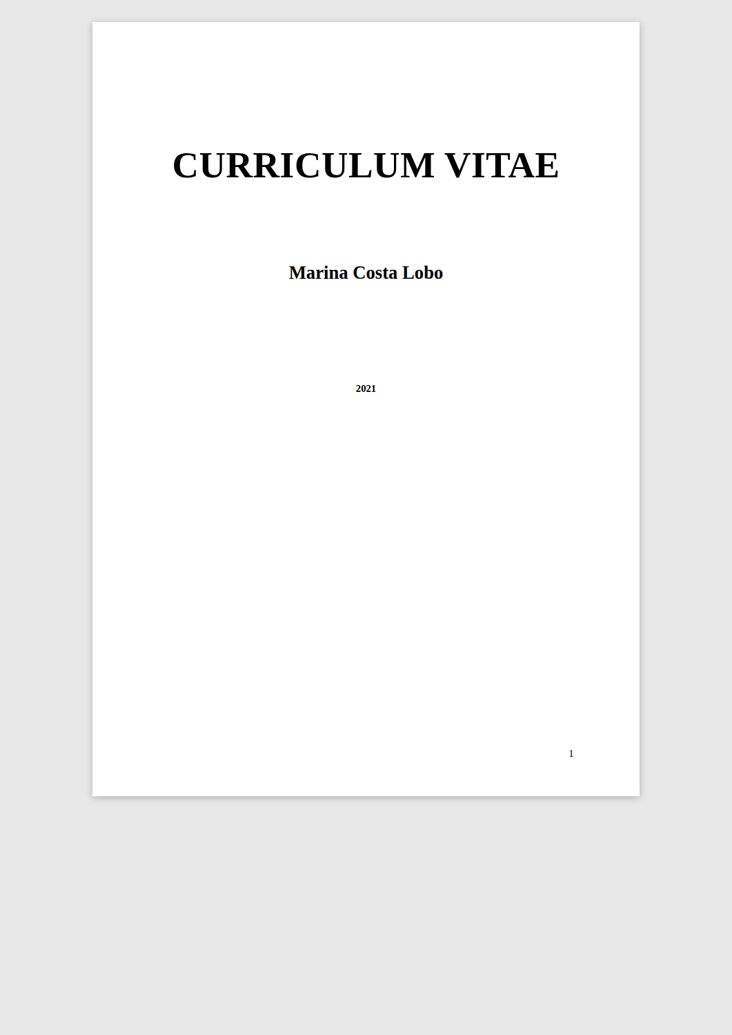CURRICULUM VITAE
Marina Costa Lobo
2021
1